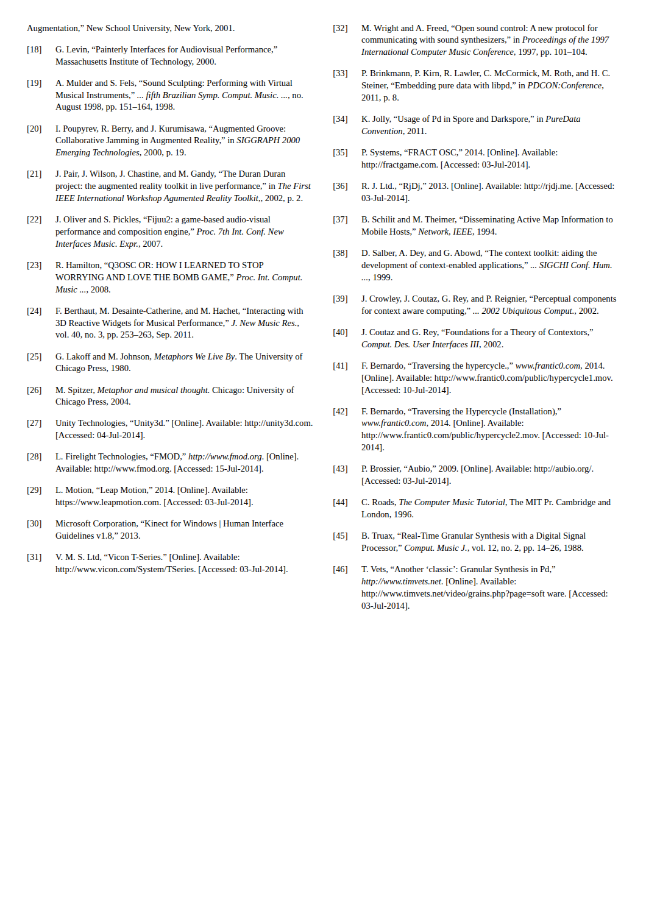Augmentation,” New School University, New York, 2001.
[18] G. Levin, “Painterly Interfaces for Audiovisual Performance,” Massachusetts Institute of Technology, 2000.
[19] A. Mulder and S. Fels, “Sound Sculpting: Performing with Virtual Musical Instruments,” ... fifth Brazilian Symp. Comput. Music. ..., no. August 1998, pp. 151–164, 1998.
[20] I. Poupyrev, R. Berry, and J. Kurumisawa, “Augmented Groove: Collaborative Jamming in Augmented Reality,” in SIGGRAPH 2000 Emerging Technologies, 2000, p. 19.
[21] J. Pair, J. Wilson, J. Chastine, and M. Gandy, “The Duran Duran project: the augmented reality toolkit in live performance,” in The First IEEE International Workshop Agumented Reality Toolkit,, 2002, p. 2.
[22] J. Oliver and S. Pickles, “Fijuu2: a game-based audio-visual performance and composition engine,” Proc. 7th Int. Conf. New Interfaces Music. Expr., 2007.
[23] R. Hamilton, “Q3OSC OR: HOW I LEARNED TO STOP WORRYING AND LOVE THE BOMB GAME,” Proc. Int. Comput. Music ..., 2008.
[24] F. Berthaut, M. Desainte-Catherine, and M. Hachet, “Interacting with 3D Reactive Widgets for Musical Performance,” J. New Music Res., vol. 40, no. 3, pp. 253–263, Sep. 2011.
[25] G. Lakoff and M. Johnson, Metaphors We Live By. The University of Chicago Press, 1980.
[26] M. Spitzer, Metaphor and musical thought. Chicago: University of Chicago Press, 2004.
[27] Unity Technologies, “Unity3d.” [Online]. Available: http://unity3d.com. [Accessed: 04-Jul-2014].
[28] L. Firelight Technologies, “FMOD,” http://www.fmod.org. [Online]. Available: http://www.fmod.org. [Accessed: 15-Jul-2014].
[29] L. Motion, “Leap Motion,” 2014. [Online]. Available: https://www.leapmotion.com. [Accessed: 03-Jul-2014].
[30] Microsoft Corporation, “Kinect for Windows | Human Interface Guidelines v1.8,” 2013.
[31] V. M. S. Ltd, “Vicon T-Series.” [Online]. Available: http://www.vicon.com/System/TSeries. [Accessed: 03-Jul-2014].
[32] M. Wright and A. Freed, “Open sound control: A new protocol for communicating with sound synthesizers,” in Proceedings of the 1997 International Computer Music Conference, 1997, pp. 101–104.
[33] P. Brinkmann, P. Kirn, R. Lawler, C. McCormick, M. Roth, and H. C. Steiner, “Embedding pure data with libpd,” in PDCON:Conference, 2011, p. 8.
[34] K. Jolly, “Usage of Pd in Spore and Darkspore,” in PureData Convention, 2011.
[35] P. Systems, “FRACT OSC,” 2014. [Online]. Available: http://fractgame.com. [Accessed: 03-Jul-2014].
[36] R. J. Ltd., “RjDj,” 2013. [Online]. Available: http://rjdj.me. [Accessed: 03-Jul-2014].
[37] B. Schilit and M. Theimer, “Disseminating Active Map Information to Mobile Hosts,” Network, IEEE, 1994.
[38] D. Salber, A. Dey, and G. Abowd, “The context toolkit: aiding the development of context-enabled applications,” ... SIGCHI Conf. Hum. ..., 1999.
[39] J. Crowley, J. Coutaz, G. Rey, and P. Reignier, “Perceptual components for context aware computing,” ... 2002 Ubiquitous Comput., 2002.
[40] J. Coutaz and G. Rey, “Foundations for a Theory of Contextors,” Comput. Des. User Interfaces III, 2002.
[41] F. Bernardo, “Traversing the hypercycle.,” www.frantic0.com, 2014. [Online]. Available: http://www.frantic0.com/public/hypercycle1.mov. [Accessed: 10-Jul-2014].
[42] F. Bernardo, “Traversing the Hypercycle (Installation),” www.frantic0.com, 2014. [Online]. Available: http://www.frantic0.com/public/hypercycle2.mov. [Accessed: 10-Jul-2014].
[43] P. Brossier, “Aubio,” 2009. [Online]. Available: http://aubio.org/. [Accessed: 03-Jul-2014].
[44] C. Roads, The Computer Music Tutorial, The MIT Pr. Cambridge and London, 1996.
[45] B. Truax, “Real-Time Granular Synthesis with a Digital Signal Processor,” Comput. Music J., vol. 12, no. 2, pp. 14–26, 1988.
[46] T. Vets, “Another ‘classic’: Granular Synthesis in Pd,” http://www.timvets.net. [Online]. Available: http://www.timvets.net/video/grains.php?page=soft ware. [Accessed: 03-Jul-2014].